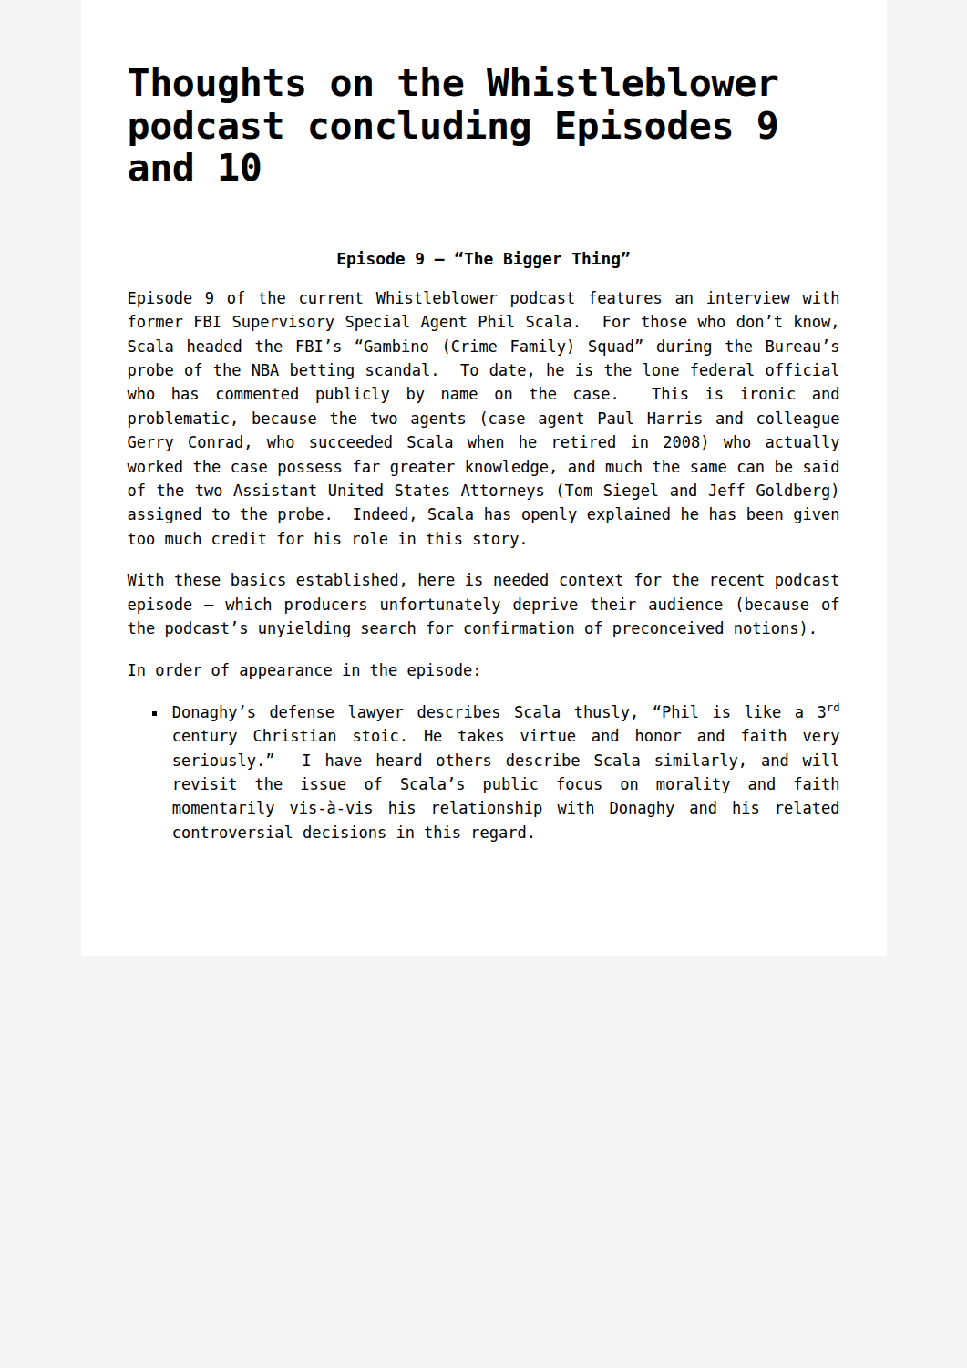Thoughts on the Whistleblower podcast concluding Episodes 9 and 10
Episode 9 — “The Bigger Thing”
Episode 9 of the current Whistleblower podcast features an interview with former FBI Supervisory Special Agent Phil Scala. For those who don’t know, Scala headed the FBI’s “Gambino (Crime Family) Squad” during the Bureau’s probe of the NBA betting scandal. To date, he is the lone federal official who has commented publicly by name on the case. This is ironic and problematic, because the two agents (case agent Paul Harris and colleague Gerry Conrad, who succeeded Scala when he retired in 2008) who actually worked the case possess far greater knowledge, and much the same can be said of the two Assistant United States Attorneys (Tom Siegel and Jeff Goldberg) assigned to the probe. Indeed, Scala has openly explained he has been given too much credit for his role in this story.
With these basics established, here is needed context for the recent podcast episode — which producers unfortunately deprive their audience (because of the podcast’s unyielding search for confirmation of preconceived notions).
In order of appearance in the episode:
Donaghy’s defense lawyer describes Scala thusly, “Phil is like a 3rd century Christian stoic. He takes virtue and honor and faith very seriously.” I have heard others describe Scala similarly, and will revisit the issue of Scala’s public focus on morality and faith momentarily vis-à-vis his relationship with Donaghy and his related controversial decisions in this regard.